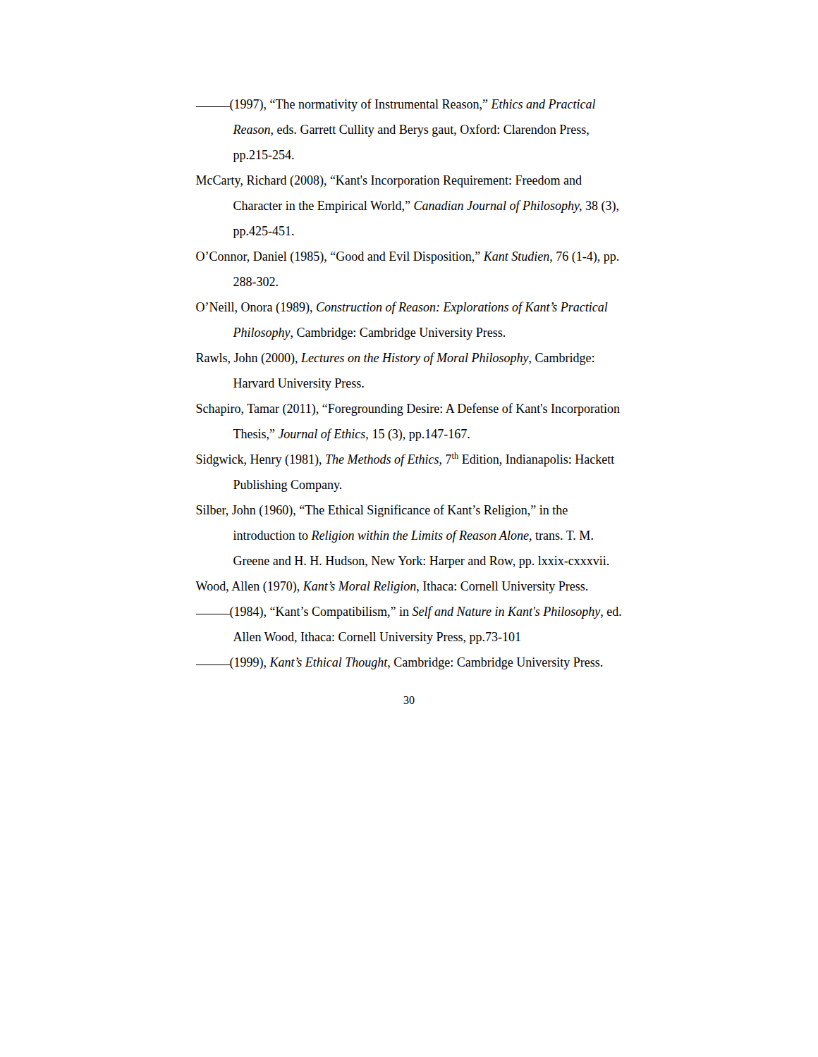(1997), “The normativity of Instrumental Reason,” Ethics and Practical Reason, eds. Garrett Cullity and Berys gaut, Oxford: Clarendon Press, pp.215-254.
McCarty, Richard (2008), “Kant's Incorporation Requirement: Freedom and Character in the Empirical World,” Canadian Journal of Philosophy, 38 (3), pp.425-451.
O’Connor, Daniel (1985), “Good and Evil Disposition,” Kant Studien, 76 (1-4), pp. 288-302.
O’Neill, Onora (1989), Construction of Reason: Explorations of Kant’s Practical Philosophy, Cambridge: Cambridge University Press.
Rawls, John (2000), Lectures on the History of Moral Philosophy, Cambridge: Harvard University Press.
Schapiro, Tamar (2011), “Foregrounding Desire: A Defense of Kant's Incorporation Thesis,” Journal of Ethics, 15 (3), pp.147-167.
Sidgwick, Henry (1981), The Methods of Ethics, 7th Edition, Indianapolis: Hackett Publishing Company.
Silber, John (1960), “The Ethical Significance of Kant’s Religion,” in the introduction to Religion within the Limits of Reason Alone, trans. T. M. Greene and H. H. Hudson, New York: Harper and Row, pp. lxxix-cxxxvii.
Wood, Allen (1970), Kant’s Moral Religion, Ithaca: Cornell University Press.
(1984), “Kant’s Compatibilism,” in Self and Nature in Kant's Philosophy, ed. Allen Wood, Ithaca: Cornell University Press, pp.73-101
(1999), Kant’s Ethical Thought, Cambridge: Cambridge University Press.
30